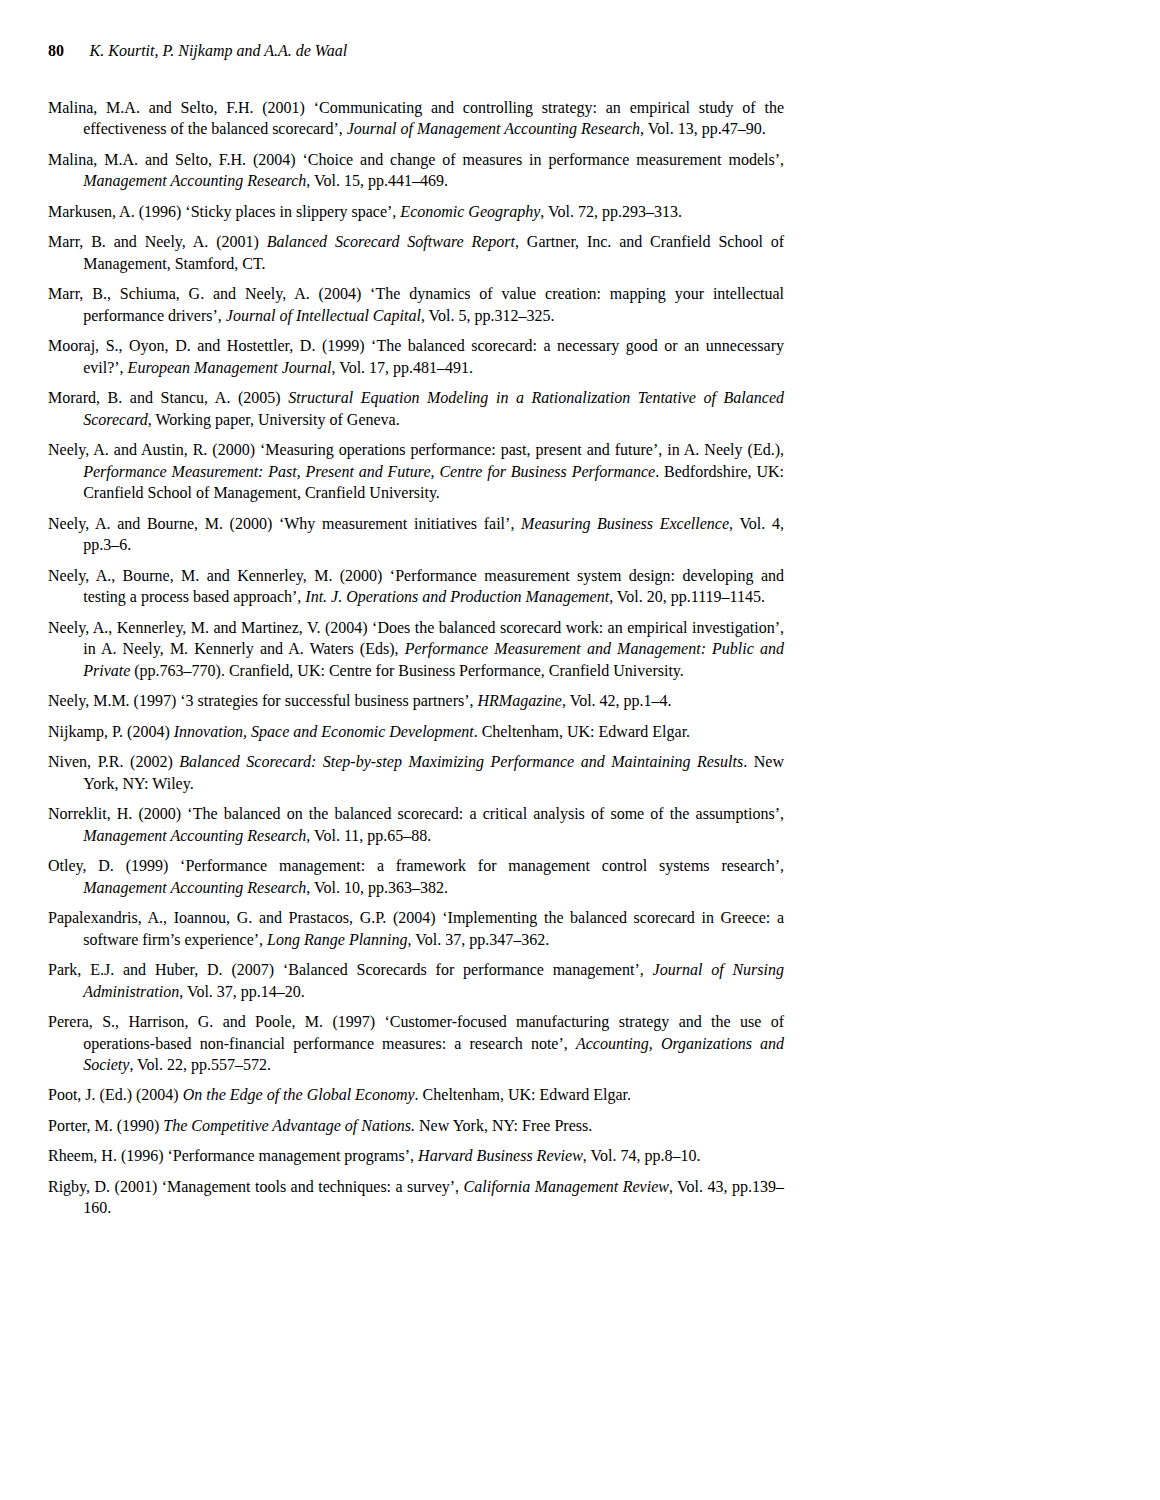80 K. Kourtit, P. Nijkamp and A.A. de Waal
Malina, M.A. and Selto, F.H. (2001) ‘Communicating and controlling strategy: an empirical study of the effectiveness of the balanced scorecard’, Journal of Management Accounting Research, Vol. 13, pp.47–90.
Malina, M.A. and Selto, F.H. (2004) ‘Choice and change of measures in performance measurement models’, Management Accounting Research, Vol. 15, pp.441–469.
Markusen, A. (1996) ‘Sticky places in slippery space’, Economic Geography, Vol. 72, pp.293–313.
Marr, B. and Neely, A. (2001) Balanced Scorecard Software Report, Gartner, Inc. and Cranfield School of Management, Stamford, CT.
Marr, B., Schiuma, G. and Neely, A. (2004) ‘The dynamics of value creation: mapping your intellectual performance drivers’, Journal of Intellectual Capital, Vol. 5, pp.312–325.
Mooraj, S., Oyon, D. and Hostettler, D. (1999) ‘The balanced scorecard: a necessary good or an unnecessary evil?’, European Management Journal, Vol. 17, pp.481–491.
Morard, B. and Stancu, A. (2005) Structural Equation Modeling in a Rationalization Tentative of Balanced Scorecard, Working paper, University of Geneva.
Neely, A. and Austin, R. (2000) ‘Measuring operations performance: past, present and future’, in A. Neely (Ed.), Performance Measurement: Past, Present and Future, Centre for Business Performance. Bedfordshire, UK: Cranfield School of Management, Cranfield University.
Neely, A. and Bourne, M. (2000) ‘Why measurement initiatives fail’, Measuring Business Excellence, Vol. 4, pp.3–6.
Neely, A., Bourne, M. and Kennerley, M. (2000) ‘Performance measurement system design: developing and testing a process based approach’, Int. J. Operations and Production Management, Vol. 20, pp.1119–1145.
Neely, A., Kennerley, M. and Martinez, V. (2004) ‘Does the balanced scorecard work: an empirical investigation’, in A. Neely, M. Kennerly and A. Waters (Eds), Performance Measurement and Management: Public and Private (pp.763–770). Cranfield, UK: Centre for Business Performance, Cranfield University.
Neely, M.M. (1997) ‘3 strategies for successful business partners’, HRMagazine, Vol. 42, pp.1–4.
Nijkamp, P. (2004) Innovation, Space and Economic Development. Cheltenham, UK: Edward Elgar.
Niven, P.R. (2002) Balanced Scorecard: Step-by-step Maximizing Performance and Maintaining Results. New York, NY: Wiley.
Norreklit, H. (2000) ‘The balanced on the balanced scorecard: a critical analysis of some of the assumptions’, Management Accounting Research, Vol. 11, pp.65–88.
Otley, D. (1999) ‘Performance management: a framework for management control systems research’, Management Accounting Research, Vol. 10, pp.363–382.
Papalexandris, A., Ioannou, G. and Prastacos, G.P. (2004) ‘Implementing the balanced scorecard in Greece: a software firm’s experience’, Long Range Planning, Vol. 37, pp.347–362.
Park, E.J. and Huber, D. (2007) ‘Balanced Scorecards for performance management’, Journal of Nursing Administration, Vol. 37, pp.14–20.
Perera, S., Harrison, G. and Poole, M. (1997) ‘Customer-focused manufacturing strategy and the use of operations-based non-financial performance measures: a research note’, Accounting, Organizations and Society, Vol. 22, pp.557–572.
Poot, J. (Ed.) (2004) On the Edge of the Global Economy. Cheltenham, UK: Edward Elgar.
Porter, M. (1990) The Competitive Advantage of Nations. New York, NY: Free Press.
Rheem, H. (1996) ‘Performance management programs’, Harvard Business Review, Vol. 74, pp.8–10.
Rigby, D. (2001) ‘Management tools and techniques: a survey’, California Management Review, Vol. 43, pp.139–160.